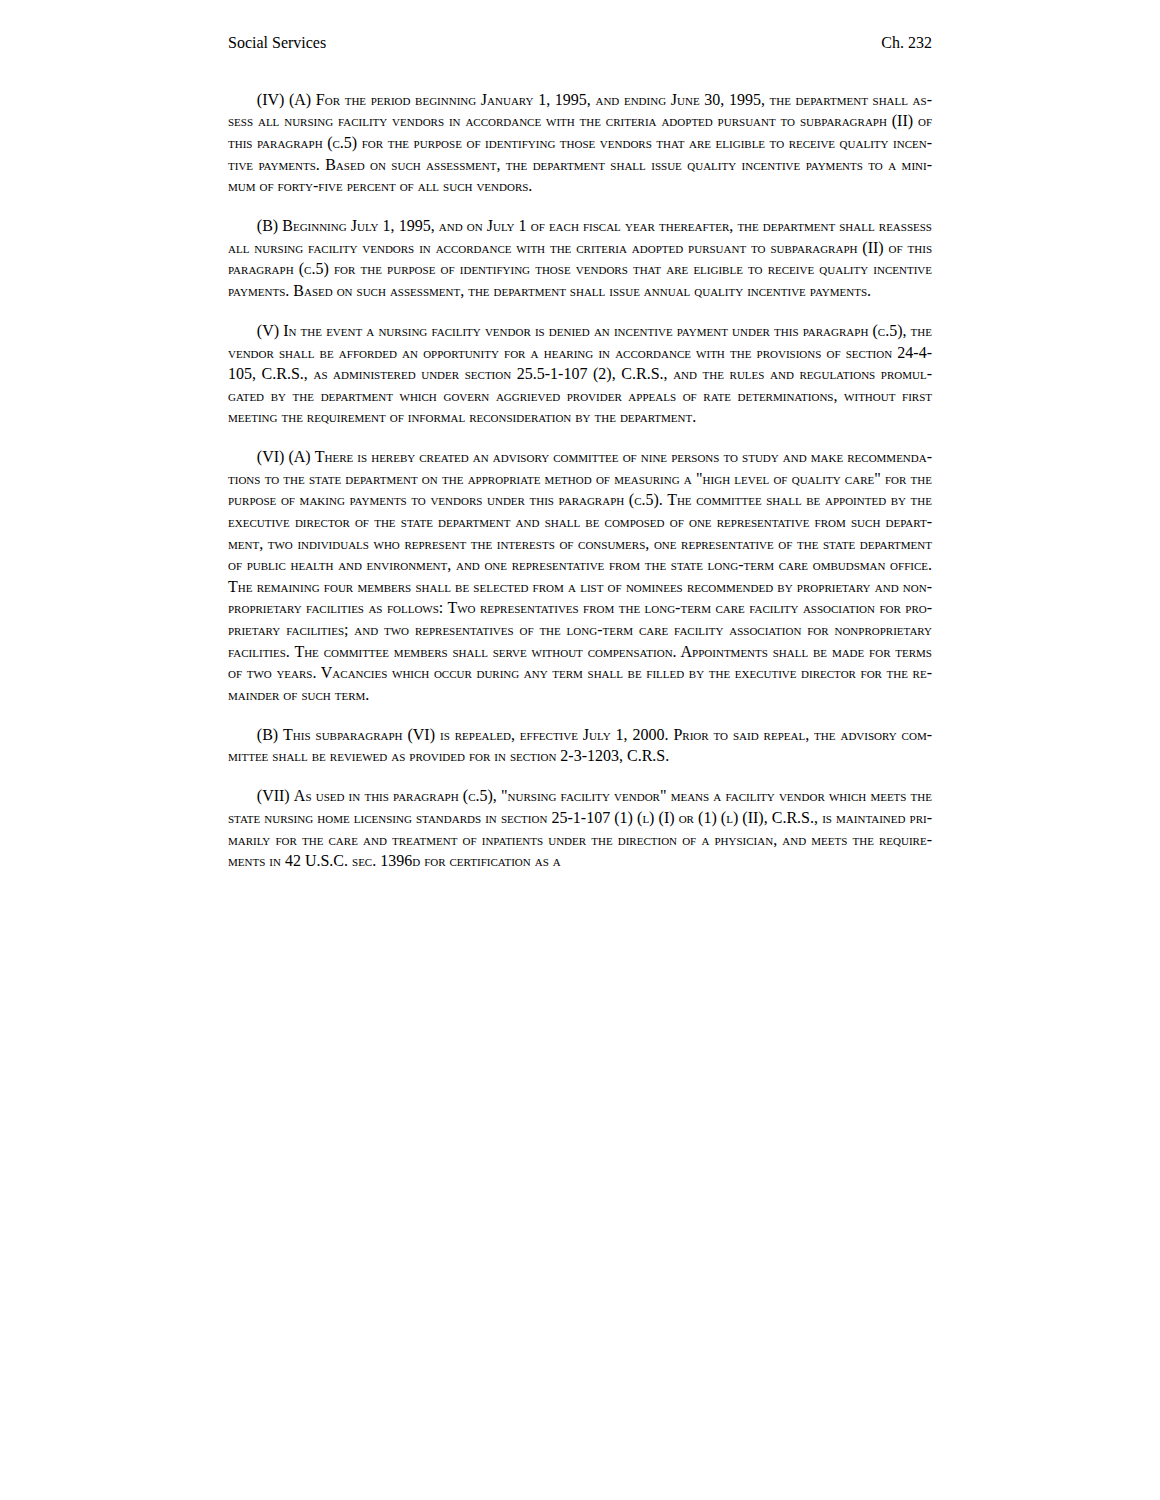Social Services Ch. 232
(IV) (A) For the period beginning January 1, 1995, and ending June 30, 1995, the department shall assess all nursing facility vendors in accordance with the criteria adopted pursuant to subparagraph (II) of this paragraph (c.5) for the purpose of identifying those vendors that are eligible to receive quality incentive payments. Based on such assessment, the department shall issue quality incentive payments to a minimum of forty-five percent of all such vendors.
(B) Beginning July 1, 1995, and on July 1 of each fiscal year thereafter, the department shall reassess all nursing facility vendors in accordance with the criteria adopted pursuant to subparagraph (II) of this paragraph (c.5) for the purpose of identifying those vendors that are eligible to receive quality incentive payments. Based on such assessment, the department shall issue annual quality incentive payments.
(V) In the event a nursing facility vendor is denied an incentive payment under this paragraph (c.5), the vendor shall be afforded an opportunity for a hearing in accordance with the provisions of section 24-4-105, C.R.S., as administered under section 25.5-1-107 (2), C.R.S., and the rules and regulations promulgated by the department which govern aggrieved provider appeals of rate determinations, without first meeting the requirement of informal reconsideration by the department.
(VI) (A) There is hereby created an advisory committee of nine persons to study and make recommendations to the state department on the appropriate method of measuring a "high level of quality care" for the purpose of making payments to vendors under this paragraph (c.5). The committee shall be appointed by the executive director of the state department and shall be composed of one representative from such department, two individuals who represent the interests of consumers, one representative of the state department of public health and environment, and one representative from the state long-term care ombudsman office. The remaining four members shall be selected from a list of nominees recommended by proprietary and nonproprietary facilities as follows: Two representatives from the long-term care facility association for proprietary facilities; and two representatives of the long-term care facility association for nonproprietary facilities. The committee members shall serve without compensation. Appointments shall be made for terms of two years. Vacancies which occur during any term shall be filled by the executive director for the remainder of such term.
(B) This subparagraph (VI) is repealed, effective July 1, 2000. Prior to said repeal, the advisory committee shall be reviewed as provided for in section 2-3-1203, C.R.S.
(VII) As used in this paragraph (c.5), "nursing facility vendor" means a facility vendor which meets the state nursing home licensing standards in section 25-1-107 (1) (l) (I) or (1) (l) (II), C.R.S., is maintained primarily for the care and treatment of inpatients under the direction of a physician, and meets the requirements in 42 U.S.C. sec. 1396d for certification as a